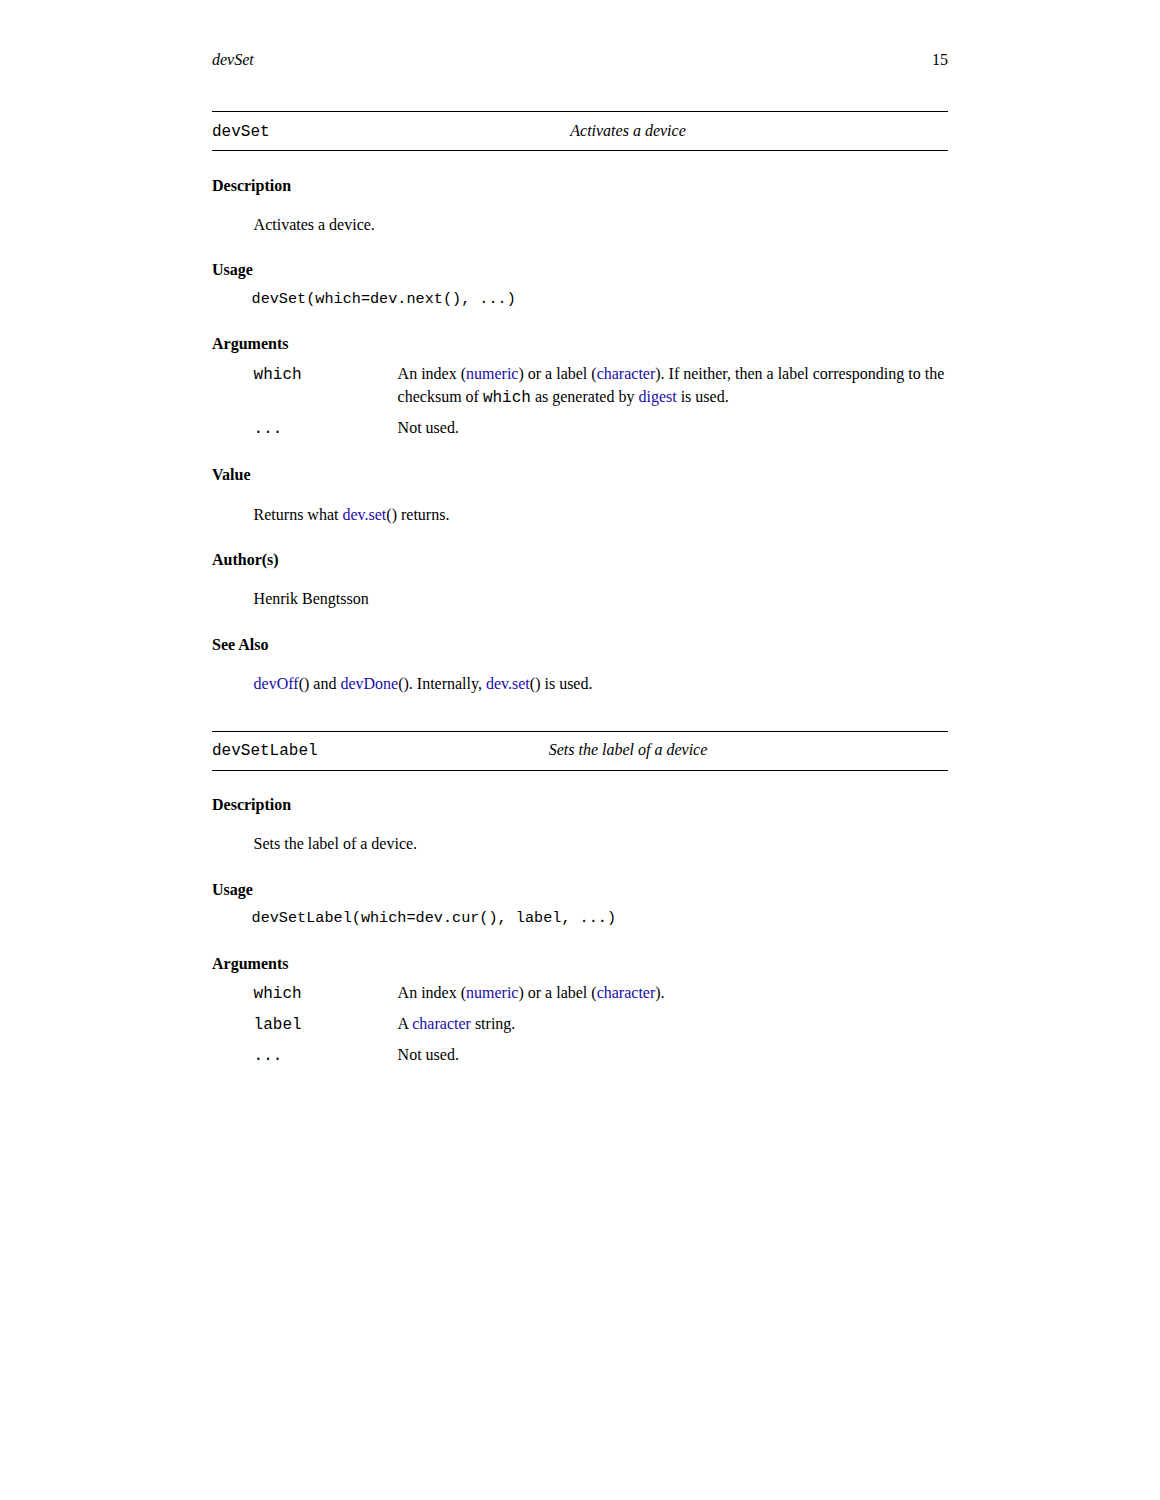devSet 15
devSet Activates a device
Description
Activates a device.
Usage
devSet(which=dev.next(), ...)
Arguments
which
An index (numeric) or a label (character). If neither, then a label corresponding to the checksum of which as generated by digest is used.
...
Not used.
Value
Returns what dev.set() returns.
Author(s)
Henrik Bengtsson
See Also
devOff() and devDone(). Internally, dev.set() is used.
devSetLabel Sets the label of a device
Description
Sets the label of a device.
Usage
devSetLabel(which=dev.cur(), label, ...)
Arguments
which
An index (numeric) or a label (character).
label
A character string.
...
Not used.